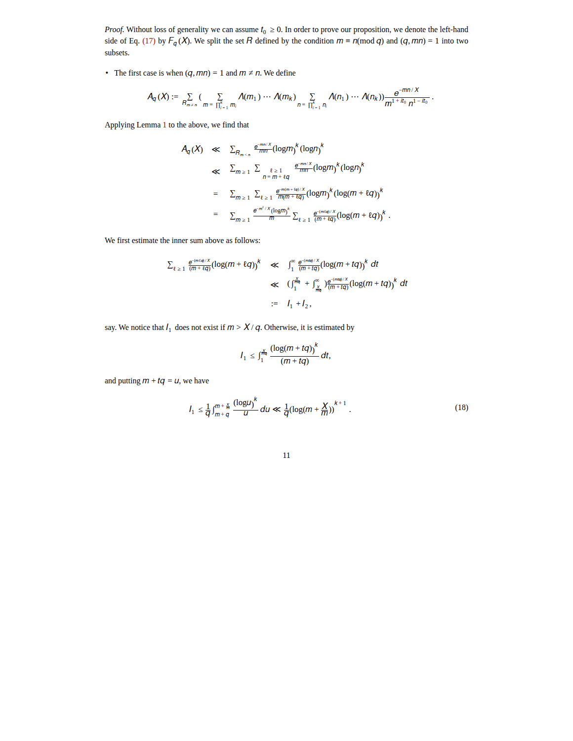Proof. Without loss of generality we can assume t0≥0. In order to prove our proposition, we denote the left-hand side of Eq. (17) by Fq(X). We split the set R defined by the condition m≡n(modq) and (q,mn)=1 into two subsets.
The first case is when (q,mn)=1 and m≠n. We define
Aq(X) := ∑Rm≠n ( ∑ m=∏i=1kmi Λ(m1) ⋯ Λ(mk) ∑ n=∏i=1kni Λ(n1) ⋯ Λ(nk) ) e−mn/X m1+it0n1−it0 .
Applying Lemma 1 to the above, we find that
| A q ( X ) | ≪ | ∑ R m < n e − m n / X m n ( log ⁡ m ) k ( log ⁡ n ) k |
| | ≪ | ∑ m ≥ 1 ∑ ℓ ≥ 1 n = m + ℓ q e − m n / X m n ( log ⁡ m ) k ( log ⁡ n ) k |
| | = | ∑ m ≥ 1 ∑ ℓ ≥ 1 e − m ( m + ℓ q ) / X m ( m + ℓ q ) ( log ⁡ m ) k ( log ⁡ ( m + ℓ q ) ) k |
| | = | ∑ m ≥ 1 e − m 2 / X ( log ⁡ m ) k m ∑ ℓ ≥ 1 e − ( m ℓ q ) / X ( m + ℓ q ) ( log ⁡ ( m + ℓ q ) ) k . |
We first estimate the inner sum above as follows:
| ∑ ℓ ≥ 1 e − ( m ℓ q ) / X ( m + ℓ q ) ( log ⁡ ( m + ℓ q ) ) k | ≪ | ∫ 1 ∞ e − ( m t q ) / X ( m + t q ) ( log ⁡ ( m + t q ) ) k d t |
| | ≪ | ( ∫ 1 X m q + ∫ X m q ∞ ) e − ( m t q ) / X ( m + t q ) ( log ⁡ ( m + t q ) ) k d t |
| | := | I 1 + I 2 , |
say. We notice that I1 does not exist if m>X/q. Otherwise, it is estimated by
I1 ≤ ∫1Xmq (log⁡(m+tq))k (m+tq) dt,
and putting m+tq=u, we have
I1 ≤ 1q ∫m+qm+Xm (log⁡u)k u du ≪ 1q ( log⁡ (m+Xm) ) k+1 .
(18)
11